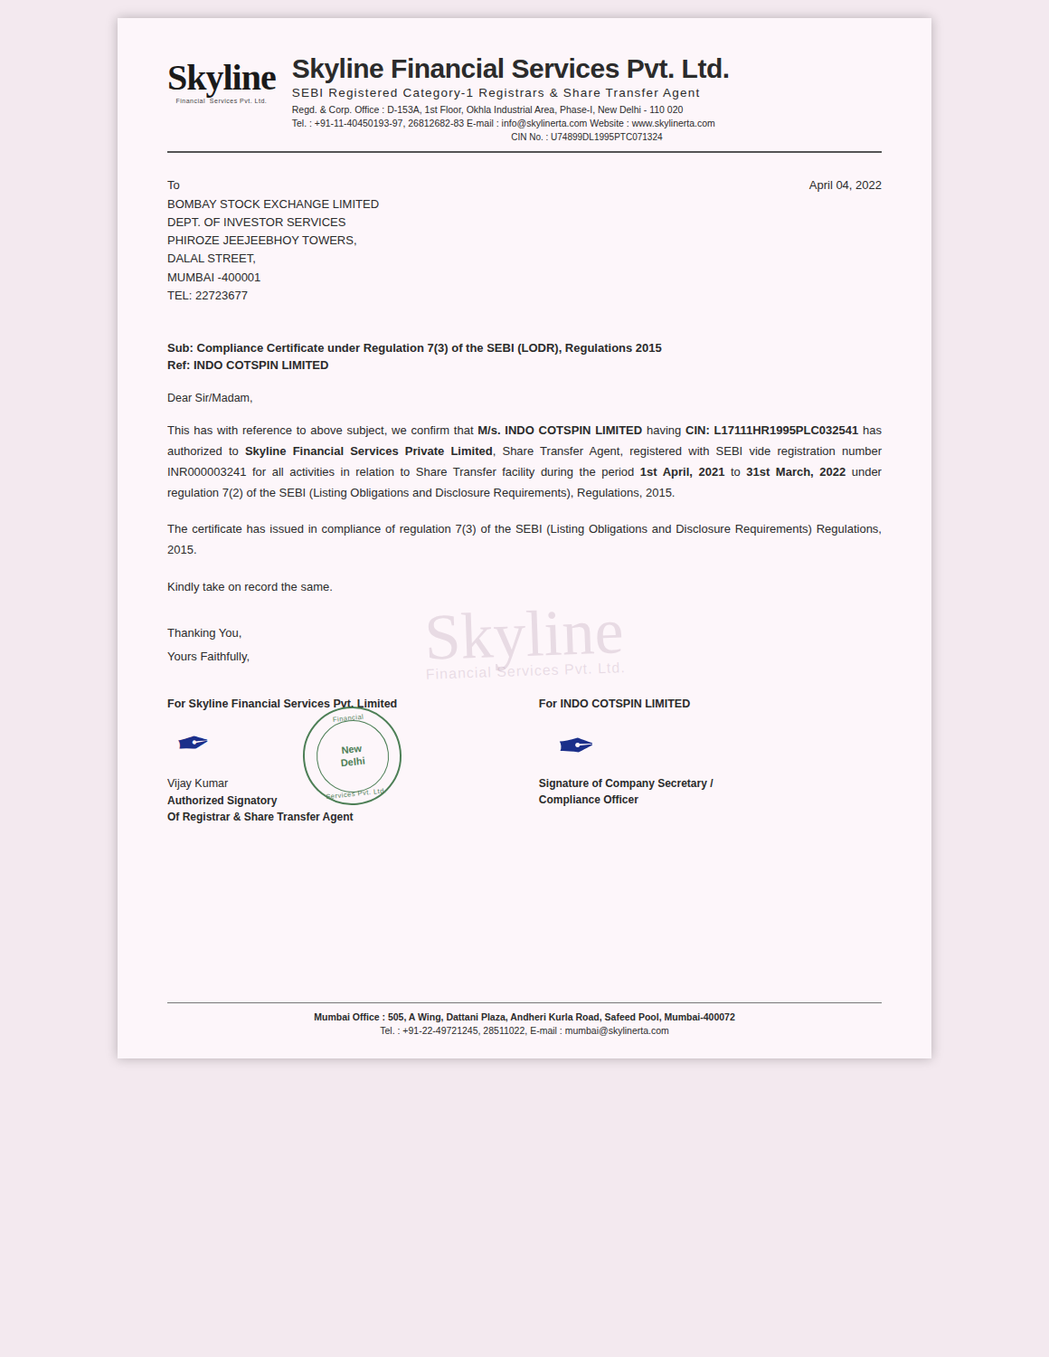Skyline
Financial Services Pvt. Ltd.
Skyline Financial Services Pvt. Ltd.
SEBI Registered Category-1 Registrars & Share Transfer Agent
Regd. & Corp. Office : D-153A, 1st Floor, Okhla Industrial Area, Phase-I, New Delhi - 110 020
Tel. : +91-11-40450193-97, 26812682-83 E-mail : info@skylinerta.com Website : www.skylinerta.com
CIN No. : U74899DL1995PTC071324
To
April 04, 2022
BOMBAY STOCK EXCHANGE LIMITED
DEPT. OF INVESTOR SERVICES
PHIROZE JEEJEEBHOY TOWERS,
DALAL STREET,
MUMBAI -400001
TEL: 22723677
Sub: Compliance Certificate under Regulation 7(3) of the SEBI (LODR), Regulations 2015
Ref: INDO COTSPIN LIMITED
Dear Sir/Madam,
This has with reference to above subject, we confirm that M/s. INDO COTSPIN LIMITED having CIN: L17111HR1995PLC032541 has authorized to Skyline Financial Services Private Limited, Share Transfer Agent, registered with SEBI vide registration number INR000003241 for all activities in relation to Share Transfer facility during the period 1st April, 2021 to 31st March, 2022 under regulation 7(2) of the SEBI (Listing Obligations and Disclosure Requirements), Regulations, 2015.
The certificate has issued in compliance of regulation 7(3) of the SEBI (Listing Obligations and Disclosure Requirements) Regulations, 2015.
Kindly take on record the same.
Thanking You,
Yours Faithfully,
For Skyline Financial Services Pvt. Limited
✒
Financial
New
Delhi
Services Pvt. Ltd.
Vijay Kumar
Authorized Signatory
Of Registrar & Share Transfer Agent
For INDO COTSPIN LIMITED
✒
Signature of Company Secretary /
Compliance Officer
Skyline Financial Services Pvt. Ltd.
Mumbai Office : 505, A Wing, Dattani Plaza, Andheri Kurla Road, Safeed Pool, Mumbai-400072
Tel. : +91-22-49721245, 28511022, E-mail : mumbai@skylinerta.com